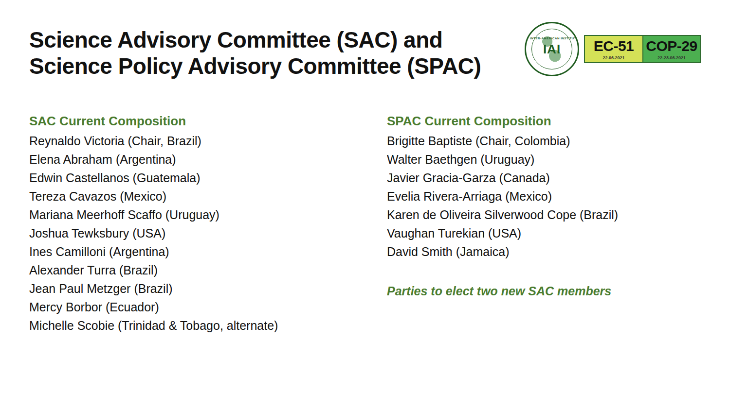Science Advisory Committee (SAC) and
Science Policy Advisory Committee (SPAC)
IAI
INTER-AMERICAN INSTITUTE FOR GLOBAL CHANGE RESEARCH
EC-51
22.06.2021
COP-29
22-23.06.2021
SAC Current Composition
Reynaldo Victoria (Chair, Brazil)
Elena Abraham (Argentina)
Edwin Castellanos (Guatemala)
Tereza Cavazos (Mexico)
Mariana Meerhoff Scaffo (Uruguay)
Joshua Tewksbury (USA)
Ines Camilloni (Argentina)
Alexander Turra (Brazil)
Jean Paul Metzger (Brazil)
Mercy Borbor (Ecuador)
Michelle Scobie (Trinidad & Tobago, alternate)
SPAC Current Composition
Brigitte Baptiste (Chair, Colombia)
Walter Baethgen (Uruguay)
Javier Gracia-Garza (Canada)
Evelia Rivera-Arriaga (Mexico)
Karen de Oliveira Silverwood Cope (Brazil)
Vaughan Turekian (USA)
David Smith (Jamaica)
Parties to elect two new SAC members